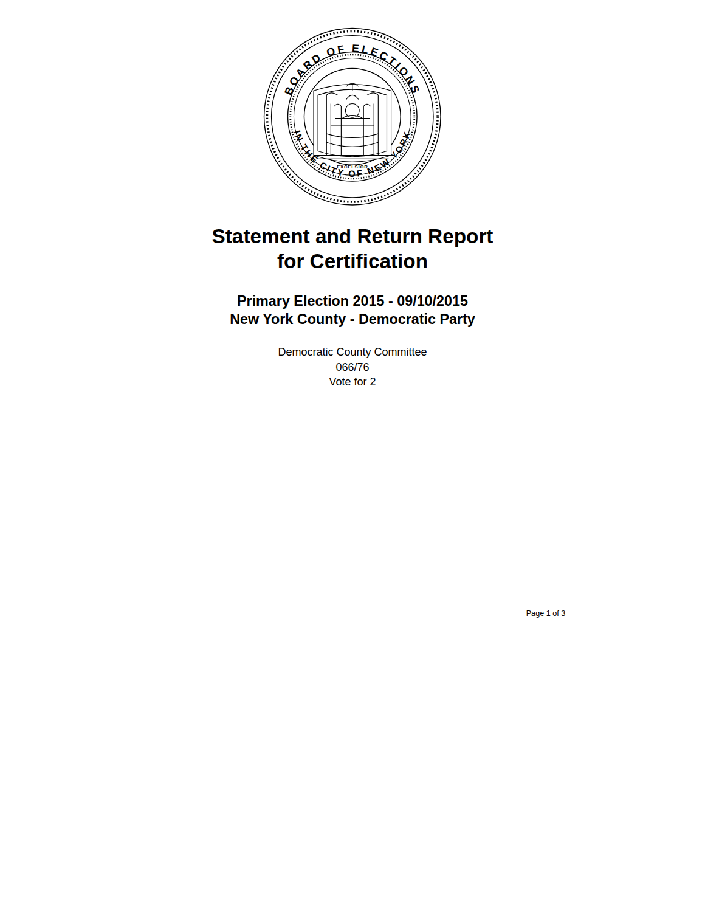BOARD OF ELECTIONS IN THE CITY OF NEW YORK EXCELSIOR
Statement and Return Report
for Certification
Primary Election 2015 - 09/10/2015
New York County - Democratic Party
Democratic County Committee
066/76
Vote for 2
Page 1 of 3